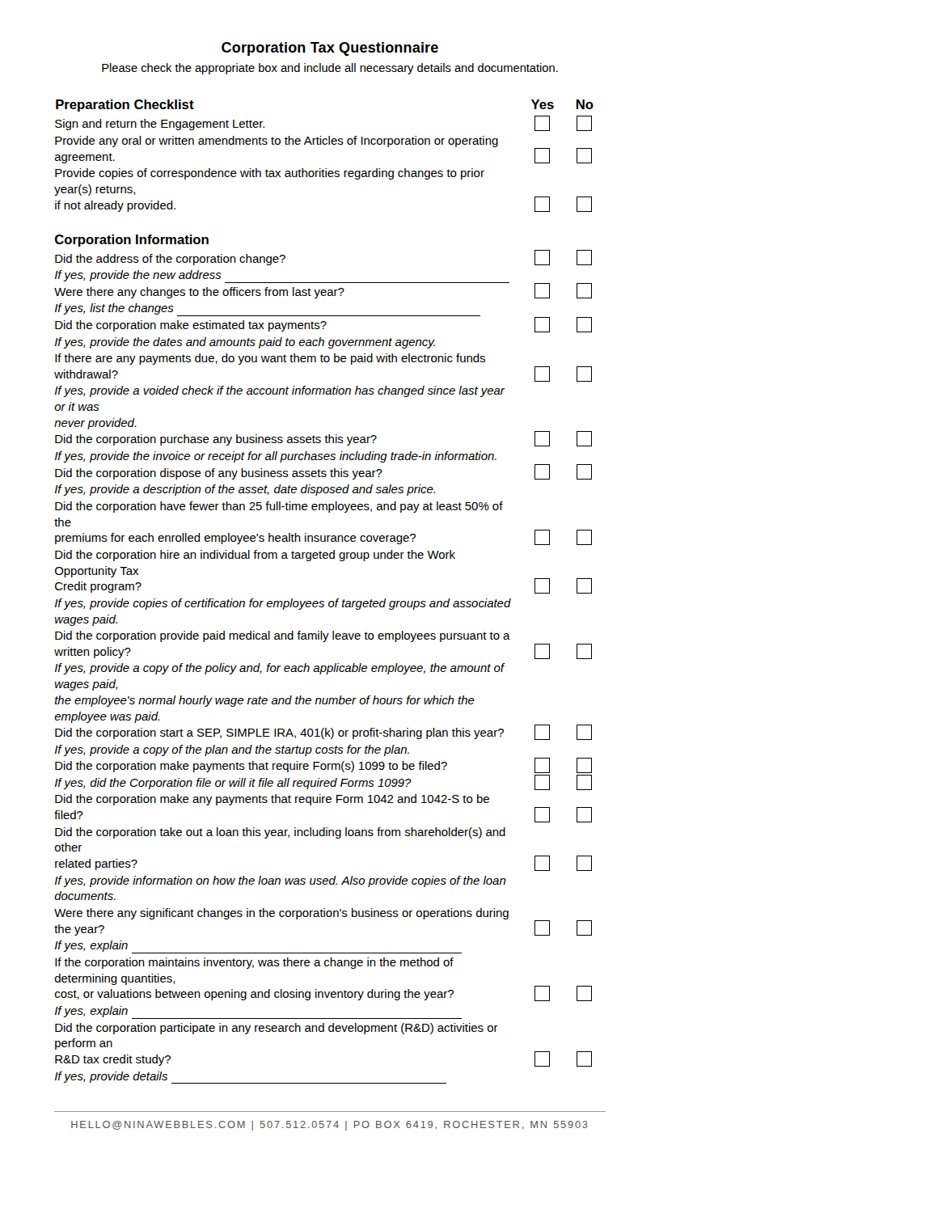Corporation Tax Questionnaire
Please check the appropriate box and include all necessary details and documentation.
| Preparation Checklist | Yes | No |
| --- | --- | --- |
| Sign and return the Engagement Letter. | | |
| Provide any oral or written amendments to the Articles of Incorporation or operating agreement. | | |
| Provide copies of correspondence with tax authorities regarding changes to prior year(s) returns, if not already provided. | | |
| Corporation Information |
| Did the address of the corporation change? | | |
| If yes, provide the new address | | |
| Were there any changes to the officers from last year? | | |
| If yes, list the changes | | |
| Did the corporation make estimated tax payments? | | |
| If yes, provide the dates and amounts paid to each government agency. | | |
| If there are any payments due, do you want them to be paid with electronic funds withdrawal? | | |
| If yes, provide a voided check if the account information has changed since last year or it was never provided. | | |
| Did the corporation purchase any business assets this year? | | |
| If yes, provide the invoice or receipt for all purchases including trade-in information. | | |
| Did the corporation dispose of any business assets this year? | | |
| If yes, provide a description of the asset, date disposed and sales price. | | |
| Did the corporation have fewer than 25 full-time employees, and pay at least 50% of the premiums for each enrolled employee's health insurance coverage? | | |
| Did the corporation hire an individual from a targeted group under the Work Opportunity Tax Credit program? | | |
| If yes, provide copies of certification for employees of targeted groups and associated wages paid. | | |
| Did the corporation provide paid medical and family leave to employees pursuant to a written policy? | | |
| If yes, provide a copy of the policy and, for each applicable employee, the amount of wages paid, the employee's normal hourly wage rate and the number of hours for which the employee was paid. | | |
| Did the corporation start a SEP, SIMPLE IRA, 401(k) or profit-sharing plan this year? | | |
| If yes, provide a copy of the plan and the startup costs for the plan. | | |
| Did the corporation make payments that require Form(s) 1099 to be filed? | | |
| If yes, did the Corporation file or will it file all required Forms 1099? | | |
| Did the corporation make any payments that require Form 1042 and 1042-S to be filed? | | |
| Did the corporation take out a loan this year, including loans from shareholder(s) and other related parties? | | |
| If yes, provide information on how the loan was used. Also provide copies of the loan documents. | | |
| Were there any significant changes in the corporation's business or operations during the year? | | |
| If yes, explain | | |
| If the corporation maintains inventory, was there a change in the method of determining quantities, cost, or valuations between opening and closing inventory during the year? | | |
| If yes, explain | | |
| Did the corporation participate in any research and development (R&D) activities or perform an R&D tax credit study? | | |
| If yes, provide details | | |
HELLO@NINAWEBBLES.COM | 507.512.0574 | PO BOX 6419, ROCHESTER, MN 55903